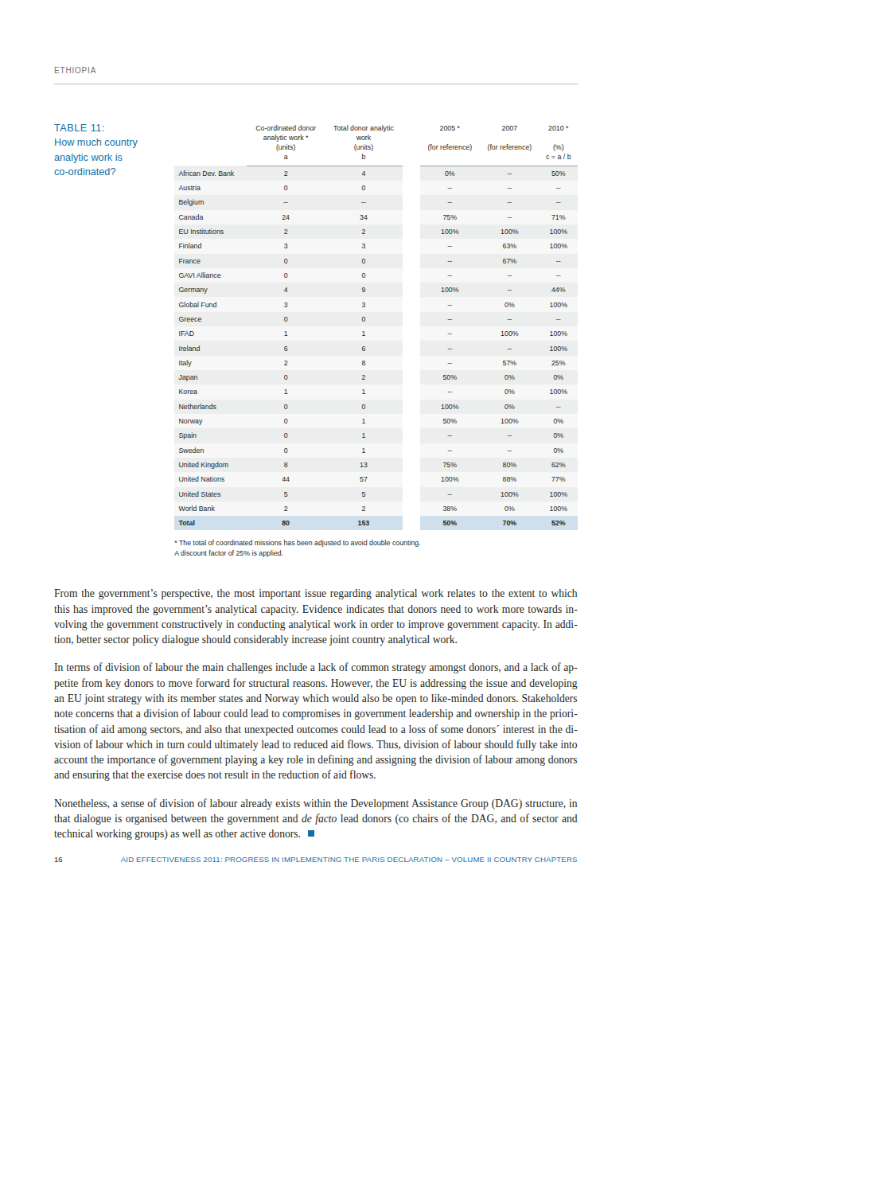Ethiopia
TABLE 11:
How much country
analytic work is
co-ordinated?
| | Co-ordinated donor analytic work * (units) a | Total donor analytic work (units) b | | 2005 * (for reference) | 2007 (for reference) | 2010 * (%) c = a / b |
| --- | --- | --- | --- | --- | --- | --- |
| African Dev. Bank | 2 | 4 | | 0% | -- | 50% |
| Austria | 0 | 0 | | -- | -- | -- |
| Belgium | -- | -- | | -- | -- | -- |
| Canada | 24 | 34 | | 75% | -- | 71% |
| EU Institutions | 2 | 2 | | 100% | 100% | 100% |
| Finland | 3 | 3 | | -- | 63% | 100% |
| France | 0 | 0 | | -- | 67% | -- |
| GAVI Alliance | 0 | 0 | | -- | -- | -- |
| Germany | 4 | 9 | | 100% | -- | 44% |
| Global Fund | 3 | 3 | | -- | 0% | 100% |
| Greece | 0 | 0 | | -- | -- | -- |
| IFAD | 1 | 1 | | -- | 100% | 100% |
| Ireland | 6 | 6 | | -- | -- | 100% |
| Italy | 2 | 8 | | -- | 57% | 25% |
| Japan | 0 | 2 | | 50% | 0% | 0% |
| Korea | 1 | 1 | | -- | 0% | 100% |
| Netherlands | 0 | 0 | | 100% | 0% | -- |
| Norway | 0 | 1 | | 50% | 100% | 0% |
| Spain | 0 | 1 | | -- | -- | 0% |
| Sweden | 0 | 1 | | -- | -- | 0% |
| United Kingdom | 8 | 13 | | 75% | 80% | 62% |
| United Nations | 44 | 57 | | 100% | 88% | 77% |
| United States | 5 | 5 | | -- | 100% | 100% |
| World Bank | 2 | 2 | | 38% | 0% | 100% |
| Total | 80 | 153 | | 50% | 70% | 52% |
* The total of coordinated missions has been adjusted to avoid double counting.
A discount factor of 25% is applied.
From the government’s perspective, the most important issue regarding analytical work relates to the extent to which this has improved the government’s analytical capacity. Evidence indicates that donors need to work more towards involving the government constructively in conducting analytical work in order to improve government capacity. In addition, better sector policy dialogue should considerably increase joint country analytical work.
In terms of division of labour the main challenges include a lack of common strategy amongst donors, and a lack of appetite from key donors to move forward for structural reasons. However, the EU is addressing the issue and developing an EU joint strategy with its member states and Norway which would also be open to like-minded donors. Stakeholders note concerns that a division of labour could lead to compromises in government leadership and ownership in the prioritisation of aid among sectors, and also that unexpected outcomes could lead to a loss of some donors´ interest in the division of labour which in turn could ultimately lead to reduced aid flows. Thus, division of labour should fully take into account the importance of government playing a key role in defining and assigning the division of labour among donors and ensuring that the exercise does not result in the reduction of aid flows.
Nonetheless, a sense of division of labour already exists within the Development Assistance Group (DAG) structure, in that dialogue is organised between the government and de facto lead donors (co chairs of the DAG, and of sector and technical working groups) as well as other active donors.
16 AID EFFECTIVENESS 2011: PROGRESS IN IMPLEMENTING THE PARIS DECLARATION – VOLUME II COUNTRY CHAPTERS